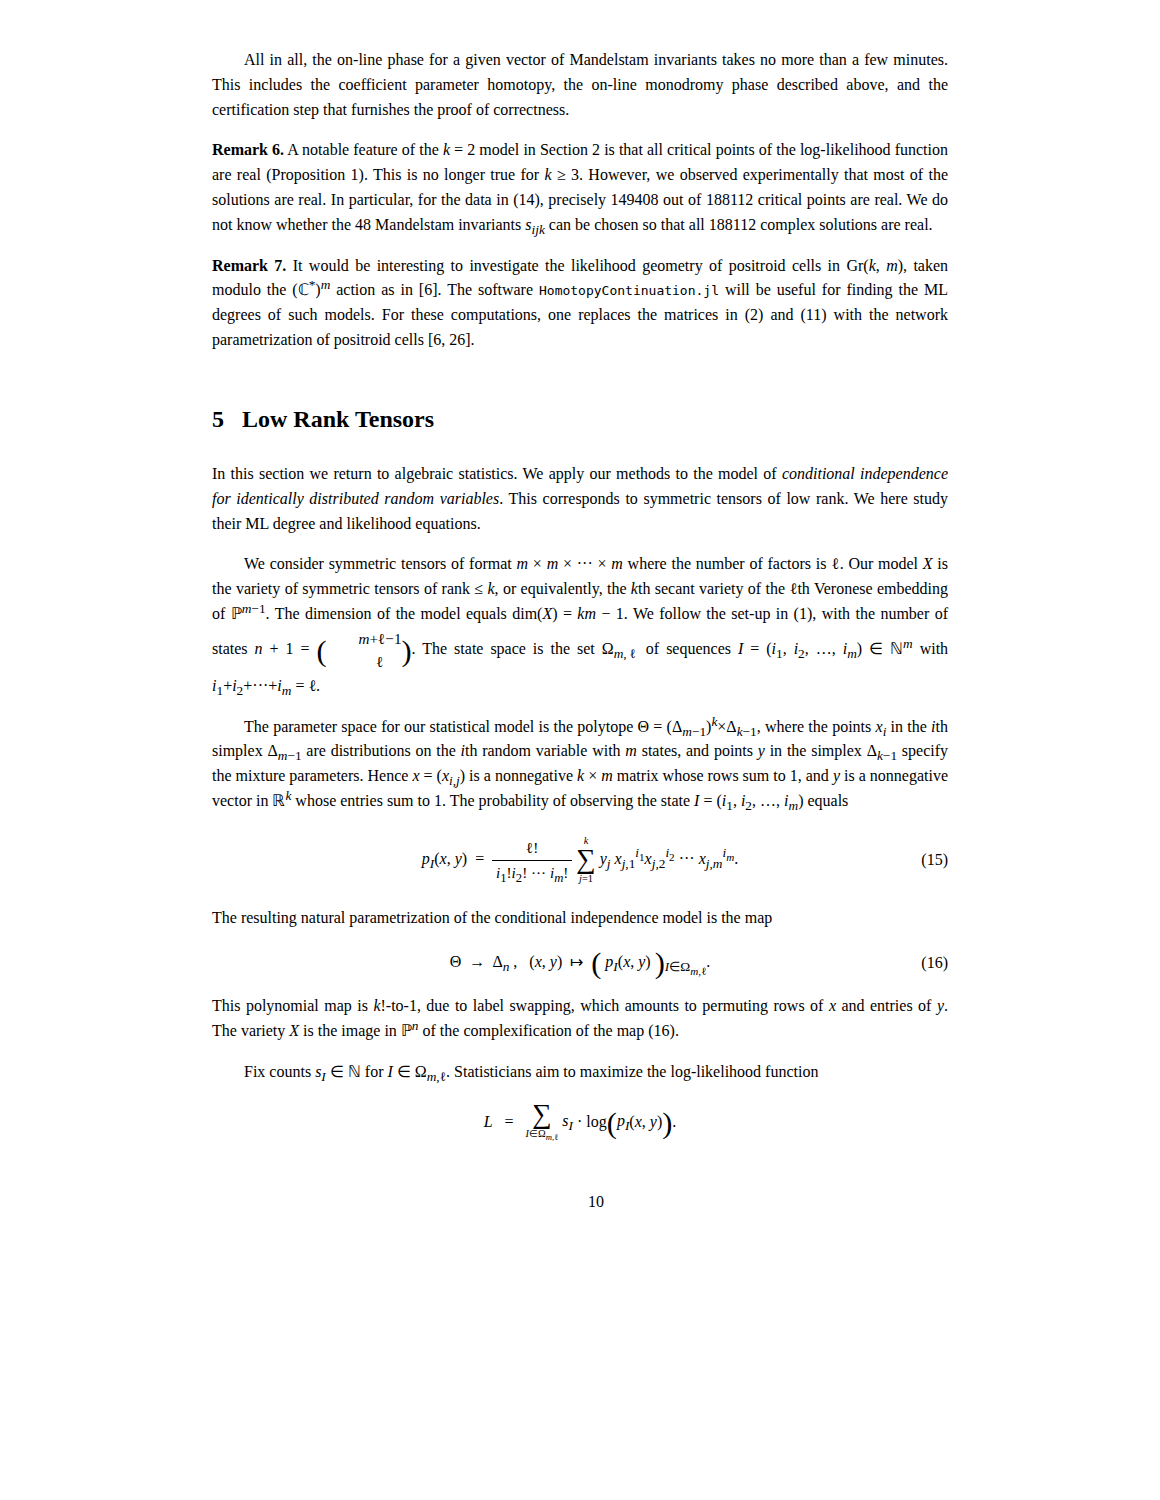All in all, the on-line phase for a given vector of Mandelstam invariants takes no more than a few minutes. This includes the coefficient parameter homotopy, the on-line monodromy phase described above, and the certification step that furnishes the proof of correctness.
Remark 6. A notable feature of the k = 2 model in Section 2 is that all critical points of the log-likelihood function are real (Proposition 1). This is no longer true for k ≥ 3. However, we observed experimentally that most of the solutions are real. In particular, for the data in (14), precisely 149408 out of 188112 critical points are real. We do not know whether the 48 Mandelstam invariants sijk can be chosen so that all 188112 complex solutions are real.
Remark 7. It would be interesting to investigate the likelihood geometry of positroid cells in Gr(k, m), taken modulo the (ℂ*)m action as in [6]. The software HomotopyContinuation.jl will be useful for finding the ML degrees of such models. For these computations, one replaces the matrices in (2) and (11) with the network parametrization of positroid cells [6, 26].
5 Low Rank Tensors
In this section we return to algebraic statistics. We apply our methods to the model of conditional independence for identically distributed random variables. This corresponds to symmetric tensors of low rank. We here study their ML degree and likelihood equations.
We consider symmetric tensors of format m × m × ··· × m where the number of factors is ℓ. Our model X is the variety of symmetric tensors of rank ≤ k, or equivalently, the kth secant variety of the ℓth Veronese embedding of ℙm−1. The dimension of the model equals dim(X) = km − 1. We follow the set-up in (1), with the number of states n + 1 = (m+ℓ−1 ℓ). The state space is the set Ωm,ℓ of sequences I = (i1, i2, …, im) ∈ ℕm with i1+i2+···+im = ℓ.
The parameter space for our statistical model is the polytope Θ = (Δm−1)k×Δk−1, where the points xi in the ith simplex Δm−1 are distributions on the ith random variable with m states, and points y in the simplex Δk−1 specify the mixture parameters. Hence x = (xi,j) is a nonnegative k × m matrix whose rows sum to 1, and y is a nonnegative vector in ℝk whose entries sum to 1. The probability of observing the state I = (i1, i2, …, im) equals
pI(x, y) = ℓ!i1!i2! ··· im! k∑j=1 yj xj,1i1xj,2i2 ··· xj,mim. (15)
The resulting natural parametrization of the conditional independence model is the map
Θ → Δn , (x, y) ↦ ( pI(x, y) )I∈Ωm,ℓ. (16)
This polynomial map is k!-to-1, due to label swapping, which amounts to permuting rows of x and entries of y. The variety X is the image in ℙn of the complexification of the map (16).
Fix counts sI ∈ ℕ for I ∈ Ωm,ℓ. Statisticians aim to maximize the log-likelihood function
L = ∑I∈Ωm,ℓ sI · log(pI(x, y)).
10